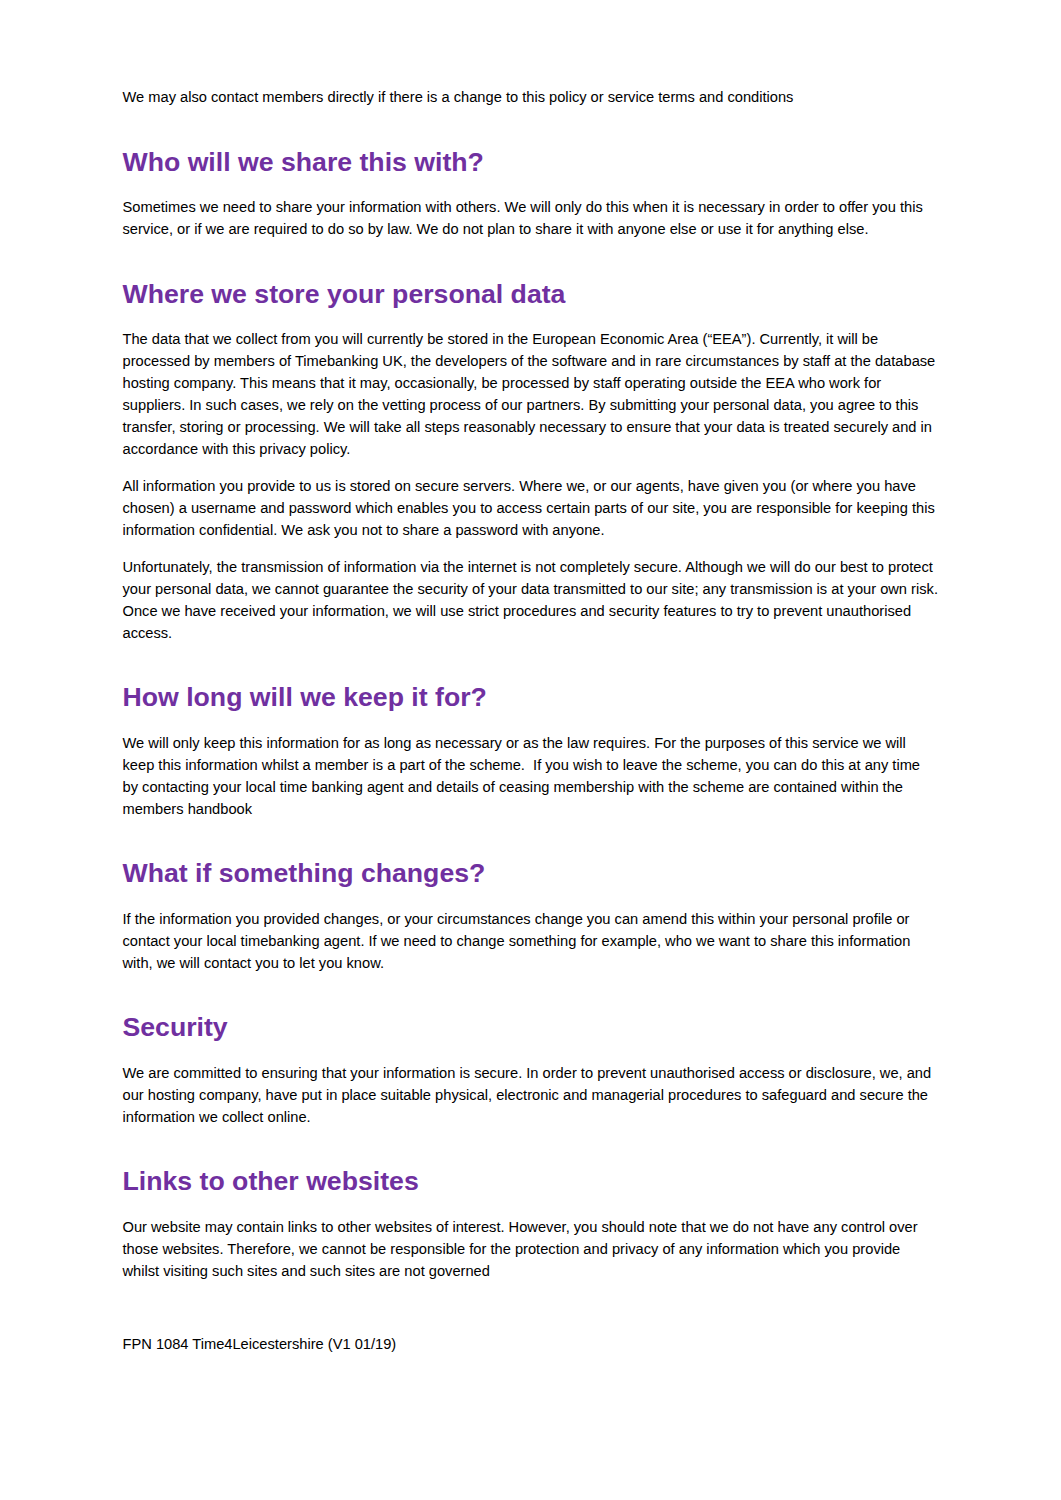We may also contact members directly if there is a change to this policy or service terms and conditions
Who will we share this with?
Sometimes we need to share your information with others. We will only do this when it is necessary in order to offer you this service, or if we are required to do so by law. We do not plan to share it with anyone else or use it for anything else.
Where we store your personal data
The data that we collect from you will currently be stored in the European Economic Area (“EEA”). Currently, it will be processed by members of Timebanking UK, the developers of the software and in rare circumstances by staff at the database hosting company. This means that it may, occasionally, be processed by staff operating outside the EEA who work for suppliers. In such cases, we rely on the vetting process of our partners. By submitting your personal data, you agree to this transfer, storing or processing. We will take all steps reasonably necessary to ensure that your data is treated securely and in accordance with this privacy policy.
All information you provide to us is stored on secure servers. Where we, or our agents, have given you (or where you have chosen) a username and password which enables you to access certain parts of our site, you are responsible for keeping this information confidential. We ask you not to share a password with anyone.
Unfortunately, the transmission of information via the internet is not completely secure. Although we will do our best to protect your personal data, we cannot guarantee the security of your data transmitted to our site; any transmission is at your own risk. Once we have received your information, we will use strict procedures and security features to try to prevent unauthorised access.
How long will we keep it for?
We will only keep this information for as long as necessary or as the law requires. For the purposes of this service we will keep this information whilst a member is a part of the scheme. If you wish to leave the scheme, you can do this at any time by contacting your local time banking agent and details of ceasing membership with the scheme are contained within the members handbook
What if something changes?
If the information you provided changes, or your circumstances change you can amend this within your personal profile or contact your local timebanking agent. If we need to change something for example, who we want to share this information with, we will contact you to let you know.
Security
We are committed to ensuring that your information is secure. In order to prevent unauthorised access or disclosure, we, and our hosting company, have put in place suitable physical, electronic and managerial procedures to safeguard and secure the information we collect online.
Links to other websites
Our website may contain links to other websites of interest. However, you should note that we do not have any control over those websites. Therefore, we cannot be responsible for the protection and privacy of any information which you provide whilst visiting such sites and such sites are not governed
FPN 1084 Time4Leicestershire (V1 01/19)